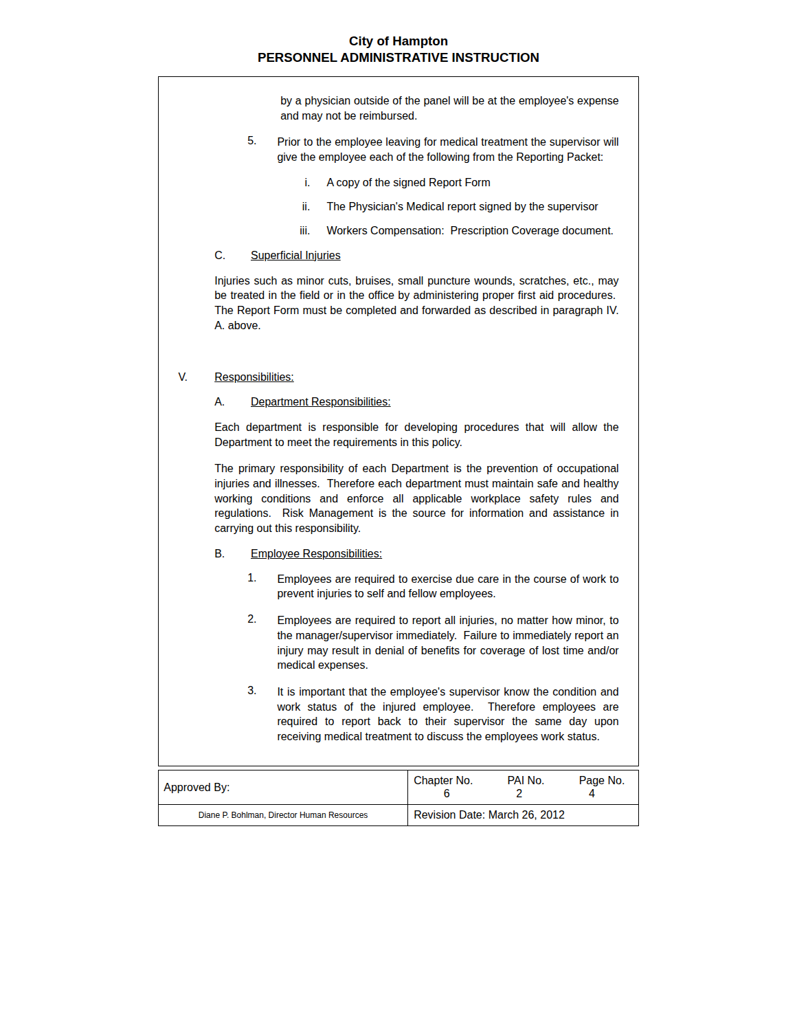City of Hampton
PERSONNEL ADMINISTRATIVE INSTRUCTION
by a physician outside of the panel will be at the employee's expense and may not be reimbursed.
5.
Prior to the employee leaving for medical treatment the supervisor will give the employee each of the following from the Reporting Packet:
i.
A copy of the signed Report Form
ii.
The Physician's Medical report signed by the supervisor
iii.
Workers Compensation: Prescription Coverage document.
C.
Superficial Injuries
Injuries such as minor cuts, bruises, small puncture wounds, scratches, etc., may be treated in the field or in the office by administering proper first aid procedures. The Report Form must be completed and forwarded as described in paragraph IV. A. above.
V.
Responsibilities:
A.
Department Responsibilities:
Each department is responsible for developing procedures that will allow the Department to meet the requirements in this policy.
The primary responsibility of each Department is the prevention of occupational injuries and illnesses. Therefore each department must maintain safe and healthy working conditions and enforce all applicable workplace safety rules and regulations. Risk Management is the source for information and assistance in carrying out this responsibility.
B.
Employee Responsibilities:
1.
Employees are required to exercise due care in the course of work to prevent injuries to self and fellow employees.
2.
Employees are required to report all injuries, no matter how minor, to the manager/supervisor immediately. Failure to immediately report an injury may result in denial of benefits for coverage of lost time and/or medical expenses.
3.
It is important that the employee's supervisor know the condition and work status of the injured employee. Therefore employees are required to report back to their supervisor the same day upon receiving medical treatment to discuss the employees work status.
| Approved By: | Chapter No. PAI No. Page No. 6 2 4 |
| Diane P. Bohlman, Director Human Resources | Revision Date: March 26, 2012 |